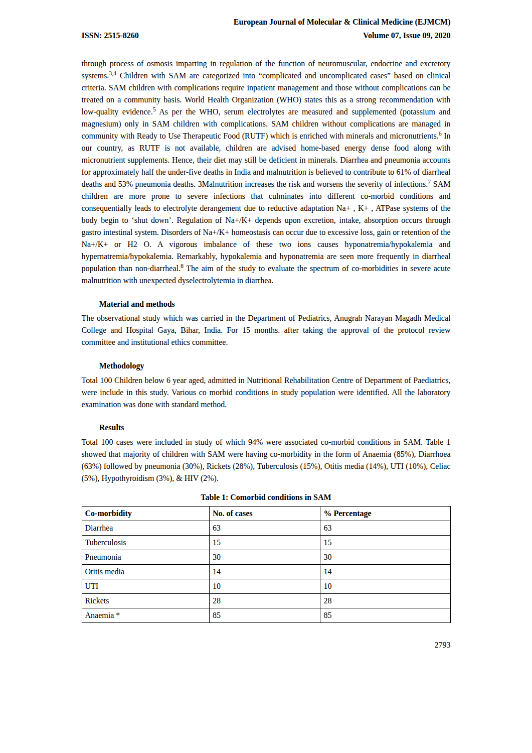European Journal of Molecular & Clinical Medicine (EJMCM)
ISSN: 2515-8260 Volume 07, Issue 09, 2020
through process of osmosis imparting in regulation of the function of neuromuscular, endocrine and excretory systems.3,4 Children with SAM are categorized into “complicated and uncomplicated cases” based on clinical criteria. SAM children with complications require inpatient management and those without complications can be treated on a community basis. World Health Organization (WHO) states this as a strong recommendation with low-quality evidence.5 As per the WHO, serum electrolytes are measured and supplemented (potassium and magnesium) only in SAM children with complications. SAM children without complications are managed in community with Ready to Use Therapeutic Food (RUTF) which is enriched with minerals and micronutrients.6 In our country, as RUTF is not available, children are advised home-based energy dense food along with micronutrient supplements. Hence, their diet may still be deficient in minerals. Diarrhea and pneumonia accounts for approximately half the under-five deaths in India and malnutrition is believed to contribute to 61% of diarrheal deaths and 53% pneumonia deaths. 3Malnutrition increases the risk and worsens the severity of infections.7 SAM children are more prone to severe infections that culminates into different co-morbid conditions and consequentially leads to electrolyte derangement due to reductive adaptation Na+ , K+ , ATPase systems of the body begin to ‘shut down’. Regulation of Na+/K+ depends upon excretion, intake, absorption occurs through gastro intestinal system. Disorders of Na+/K+ homeostasis can occur due to excessive loss, gain or retention of the Na+/K+ or H2 O. A vigorous imbalance of these two ions causes hyponatremia/hypokalemia and hypernatremia/hypokalemia. Remarkably, hypokalemia and hyponatremia are seen more frequently in diarrheal population than non-diarrheal.8 The aim of the study to evaluate the spectrum of co-morbidities in severe acute malnutrition with unexpected dyselectrolytemia in diarrhea.
Material and methods
The observational study which was carried in the Department of Pediatrics, Anugrah Narayan Magadh Medical College and Hospital Gaya, Bihar, India. For 15 months. after taking the approval of the protocol review committee and institutional ethics committee.
Methodology
Total 100 Children below 6 year aged, admitted in Nutritional Rehabilitation Centre of Department of Paediatrics, were include in this study. Various co morbid conditions in study population were identified. All the laboratory examination was done with standard method.
Results
Total 100 cases were included in study of which 94% were associated co-morbid conditions in SAM. Table 1 showed that majority of children with SAM were having co-morbidity in the form of Anaemia (85%), Diarrhoea (63%) followed by pneumonia (30%), Rickets (28%), Tuberculosis (15%), Otitis media (14%), UTI (10%), Celiac (5%), Hypothyroidism (3%), & HIV (2%).
Table 1: Comorbid conditions in SAM
| Co-morbidity | No. of cases | % Percentage |
| --- | --- | --- |
| Diarrhea | 63 | 63 |
| Tuberculosis | 15 | 15 |
| Pneumonia | 30 | 30 |
| Otitis media | 14 | 14 |
| UTI | 10 | 10 |
| Rickets | 28 | 28 |
| Anaemia * | 85 | 85 |
2793